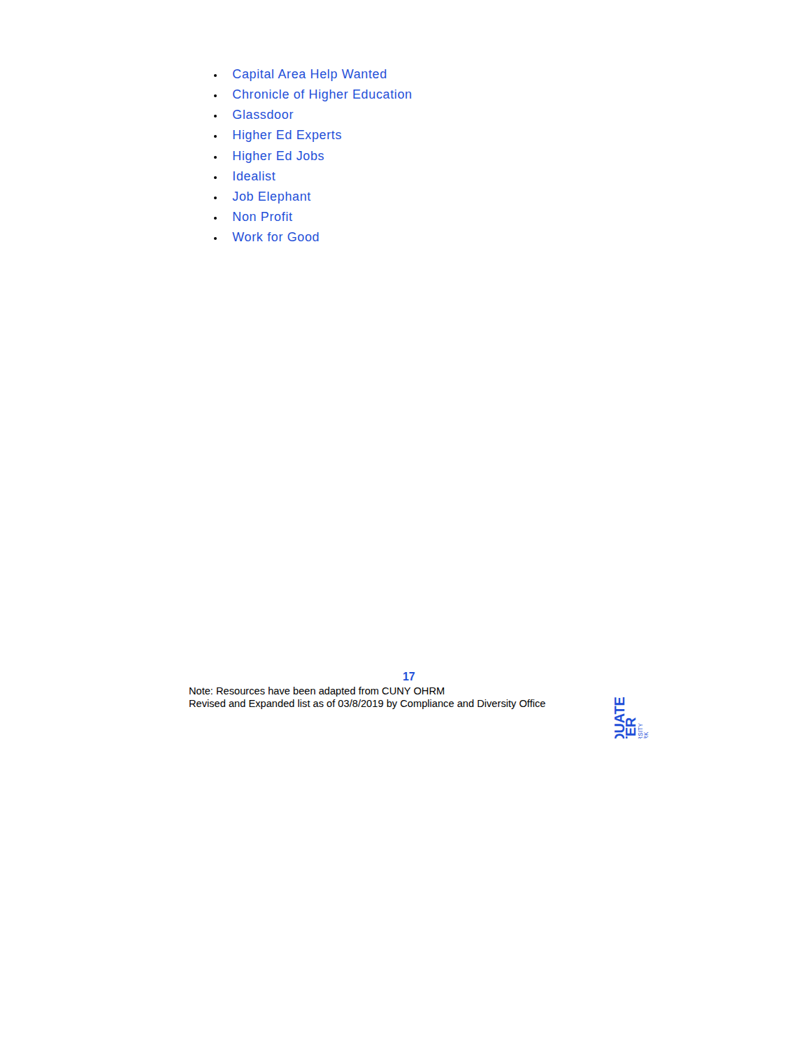Capital Area Help Wanted
Chronicle of Higher Education
Glassdoor
Higher Ed Experts
Higher Ed Jobs
Idealist
Job Elephant
Non Profit
Work for Good
THE GRADUATE CENTER CITY UNIVERSITY
OF NEW YORK
17
Note: Resources have been adapted from CUNY OHRM
Revised and Expanded list as of 03/8/2019 by Compliance and Diversity Office